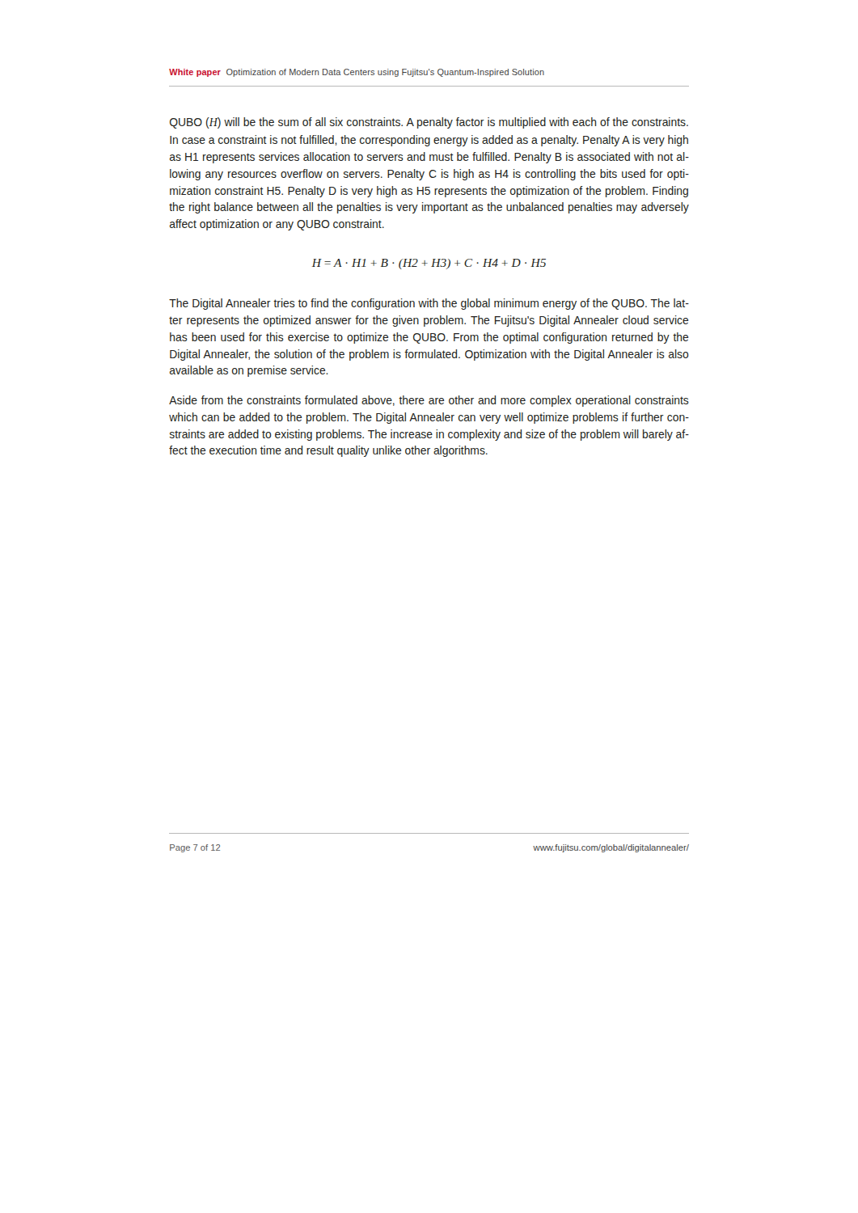White paper Optimization of Modern Data Centers using Fujitsu's Quantum-Inspired Solution
QUBO (H) will be the sum of all six constraints. A penalty factor is multiplied with each of the constraints. In case a constraint is not fulfilled, the corresponding energy is added as a penalty. Penalty A is very high as H1 represents services allocation to servers and must be fulfilled. Penalty B is associated with not allowing any resources overflow on servers. Penalty C is high as H4 is controlling the bits used for optimization constraint H5. Penalty D is very high as H5 represents the optimization of the problem. Finding the right balance between all the penalties is very important as the unbalanced penalties may adversely affect optimization or any QUBO constraint.
H = A · H1 + B · (H2 + H3) + C · H4 + D · H5
The Digital Annealer tries to find the configuration with the global minimum energy of the QUBO. The latter represents the optimized answer for the given problem. The Fujitsu's Digital Annealer cloud service has been used for this exercise to optimize the QUBO. From the optimal configuration returned by the Digital Annealer, the solution of the problem is formulated. Optimization with the Digital Annealer is also available as on premise service.
Aside from the constraints formulated above, there are other and more complex operational constraints which can be added to the problem. The Digital Annealer can very well optimize problems if further constraints are added to existing problems. The increase in complexity and size of the problem will barely affect the execution time and result quality unlike other algorithms.
Page 7 of 12 www.fujitsu.com/global/digitalannealer/